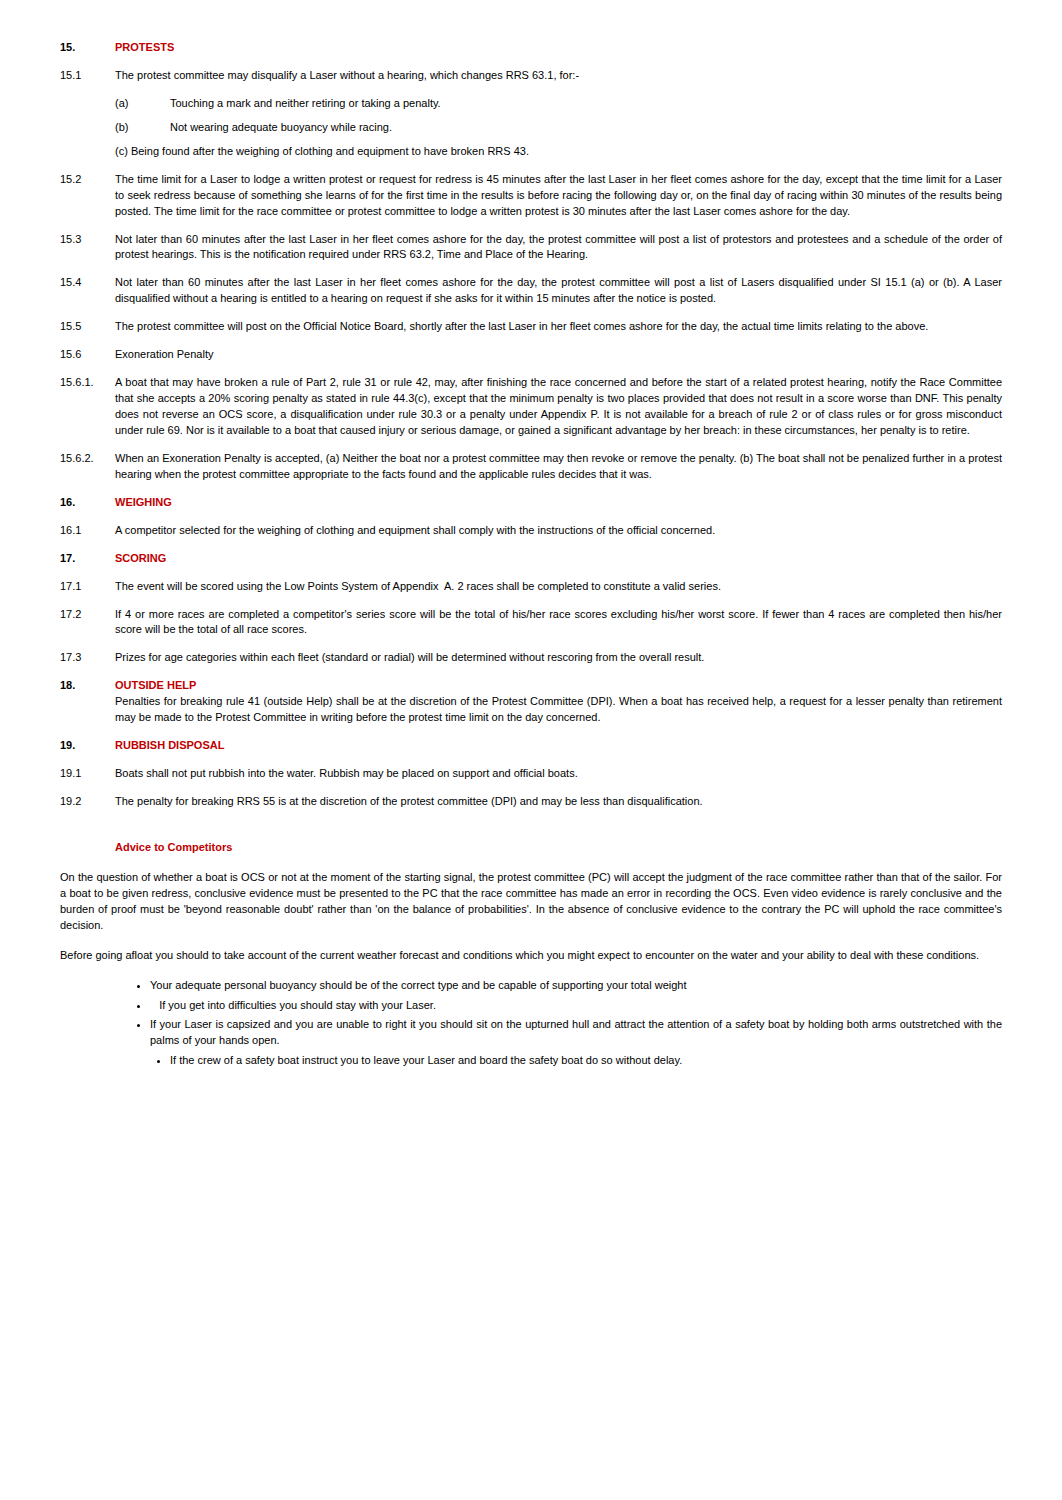15.
Protests
15.1
The protest committee may disqualify a Laser without a hearing, which changes RRS 63.1, for:-
(a)
Touching a mark and neither retiring or taking a penalty.
(b)
Not wearing adequate buoyancy while racing.
(c) Being found after the weighing of clothing and equipment to have broken RRS 43.
15.2
The time limit for a Laser to lodge a written protest or request for redress is 45 minutes after the last Laser in her fleet comes ashore for the day, except that the time limit for a Laser to seek redress because of something she learns of for the first time in the results is before racing the following day or, on the final day of racing within 30 minutes of the results being posted. The time limit for the race committee or protest committee to lodge a written protest is 30 minutes after the last Laser comes ashore for the day.
15.3
Not later than 60 minutes after the last Laser in her fleet comes ashore for the day, the protest committee will post a list of protestors and protestees and a schedule of the order of protest hearings. This is the notification required under RRS 63.2, Time and Place of the Hearing.
15.4
Not later than 60 minutes after the last Laser in her fleet comes ashore for the day, the protest committee will post a list of Lasers disqualified under SI 15.1 (a) or (b). A Laser disqualified without a hearing is entitled to a hearing on request if she asks for it within 15 minutes after the notice is posted.
15.5
The protest committee will post on the Official Notice Board, shortly after the last Laser in her fleet comes ashore for the day, the actual time limits relating to the above.
15.6
Exoneration Penalty
15.6.1.
A boat that may have broken a rule of Part 2, rule 31 or rule 42, may, after finishing the race concerned and before the start of a related protest hearing, notify the Race Committee that she accepts a 20% scoring penalty as stated in rule 44.3(c), except that the minimum penalty is two places provided that does not result in a score worse than DNF. This penalty does not reverse an OCS score, a disqualification under rule 30.3 or a penalty under Appendix P. It is not available for a breach of rule 2 or of class rules or for gross misconduct under rule 69. Nor is it available to a boat that caused injury or serious damage, or gained a significant advantage by her breach: in these circumstances, her penalty is to retire.
15.6.2.
When an Exoneration Penalty is accepted, (a) Neither the boat nor a protest committee may then revoke or remove the penalty. (b) The boat shall not be penalized further in a protest hearing when the protest committee appropriate to the facts found and the applicable rules decides that it was.
16.
Weighing
16.1
A competitor selected for the weighing of clothing and equipment shall comply with the instructions of the official concerned.
17.
Scoring
17.1
The event will be scored using the Low Points System of Appendix A. 2 races shall be completed to constitute a valid series.
17.2
If 4 or more races are completed a competitor's series score will be the total of his/her race scores excluding his/her worst score. If fewer than 4 races are completed then his/her score will be the total of all race scores.
17.3
Prizes for age categories within each fleet (standard or radial) will be determined without rescoring from the overall result.
18.
Outside Help
Penalties for breaking rule 41 (outside Help) shall be at the discretion of the Protest Committee (DPI). When a boat has received help, a request for a lesser penalty than retirement may be made to the Protest Committee in writing before the protest time limit on the day concerned.
19.
Rubbish Disposal
19.1
Boats shall not put rubbish into the water. Rubbish may be placed on support and official boats.
19.2
The penalty for breaking RRS 55 is at the discretion of the protest committee (DPI) and may be less than disqualification.
Advice to Competitors
On the question of whether a boat is OCS or not at the moment of the starting signal, the protest committee (PC) will accept the judgment of the race committee rather than that of the sailor. For a boat to be given redress, conclusive evidence must be presented to the PC that the race committee has made an error in recording the OCS. Even video evidence is rarely conclusive and the burden of proof must be 'beyond reasonable doubt' rather than 'on the balance of probabilities'. In the absence of conclusive evidence to the contrary the PC will uphold the race committee's decision.
Before going afloat you should to take account of the current weather forecast and conditions which you might expect to encounter on the water and your ability to deal with these conditions.
Your adequate personal buoyancy should be of the correct type and be capable of supporting your total weight
If you get into difficulties you should stay with your Laser.
If your Laser is capsized and you are unable to right it you should sit on the upturned hull and attract the attention of a safety boat by holding both arms outstretched with the palms of your hands open.
If the crew of a safety boat instruct you to leave your Laser and board the safety boat do so without delay.